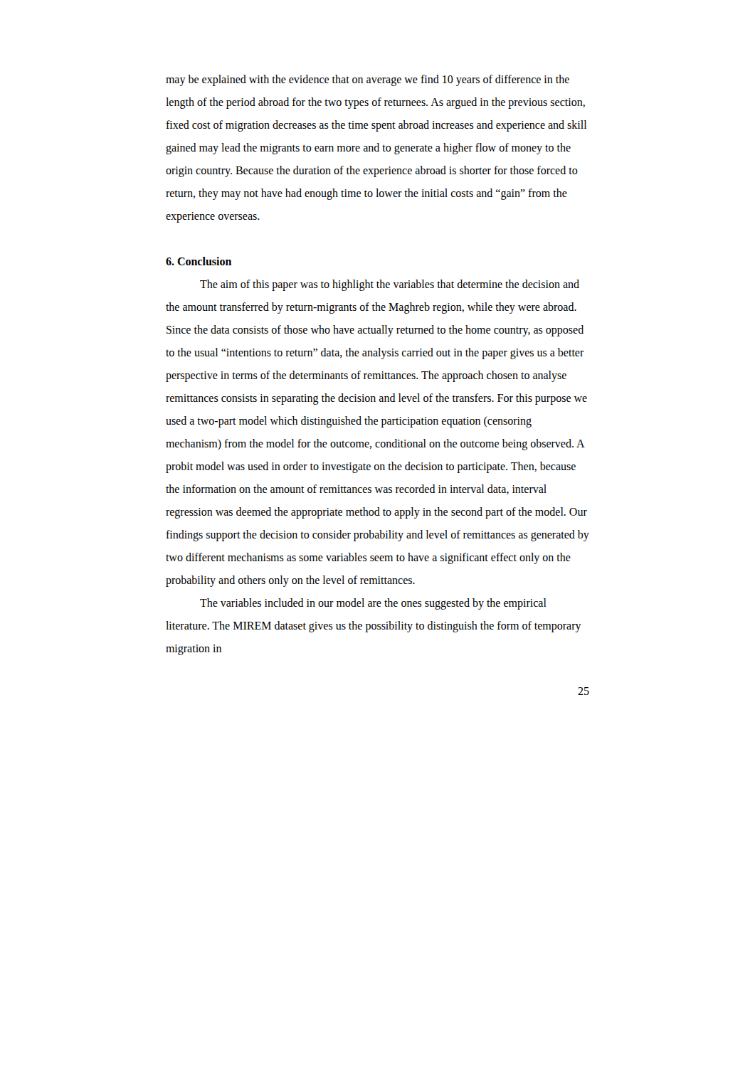may be explained with the evidence that on average we find 10 years of difference in the length of the period abroad for the two types of returnees. As argued in the previous section, fixed cost of migration decreases as the time spent abroad increases and experience and skill gained may lead the migrants to earn more and to generate a higher flow of money to the origin country. Because the duration of the experience abroad is shorter for those forced to return, they may not have had enough time to lower the initial costs and “gain” from the experience overseas.
6. Conclusion
The aim of this paper was to highlight the variables that determine the decision and the amount transferred by return-migrants of the Maghreb region, while they were abroad. Since the data consists of those who have actually returned to the home country, as opposed to the usual “intentions to return” data, the analysis carried out in the paper gives us a better perspective in terms of the determinants of remittances. The approach chosen to analyse remittances consists in separating the decision and level of the transfers. For this purpose we used a two-part model which distinguished the participation equation (censoring mechanism) from the model for the outcome, conditional on the outcome being observed. A probit model was used in order to investigate on the decision to participate. Then, because the information on the amount of remittances was recorded in interval data, interval regression was deemed the appropriate method to apply in the second part of the model. Our findings support the decision to consider probability and level of remittances as generated by two different mechanisms as some variables seem to have a significant effect only on the probability and others only on the level of remittances.
The variables included in our model are the ones suggested by the empirical literature. The MIREM dataset gives us the possibility to distinguish the form of temporary migration in
25